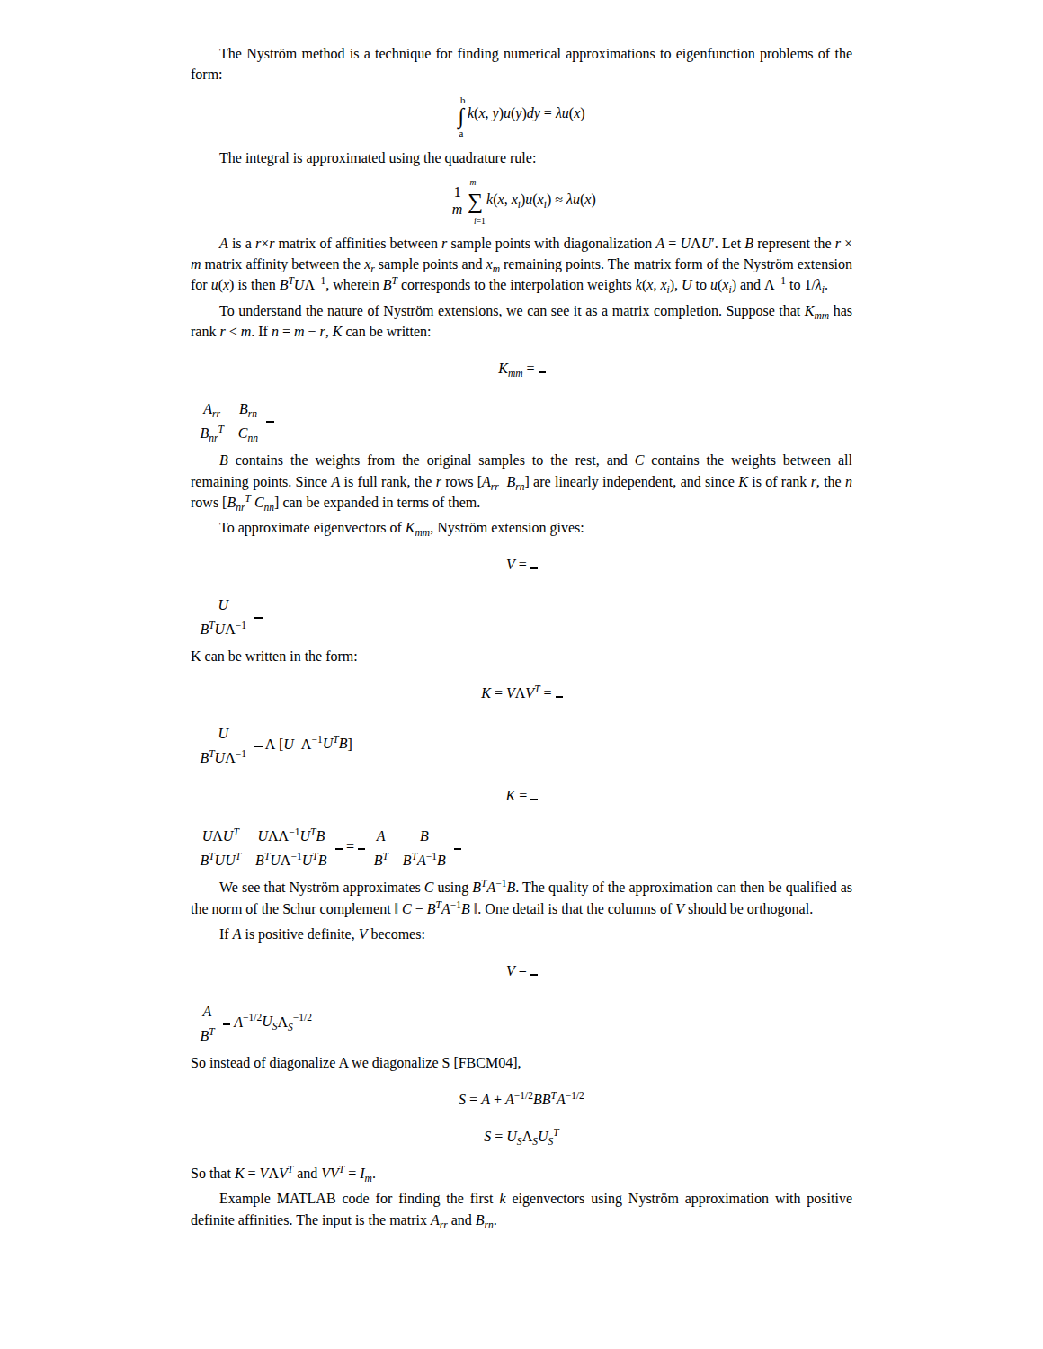The Nyström method is a technique for finding numerical approximations to eigenfunction problems of the form:
∫ab k(x, y)u(y)dy = λu(x)
The integral is approximated using the quadrature rule:
1 m∑i=1m k(x, xi)u(xi) ≈ λu(x)
A is a r×r matrix of affinities between r sample points with diagonalization A = UΛU′. Let B represent the r × m matrix affinity between the xr sample points and xm remaining points. The matrix form of the Nyström extension for u(x) is then BTUΛ−1, wherein BT corresponds to the interpolation weights k(x, xi), U to u(xi) and Λ−1 to 1/λi.
To understand the nature of Nyström extensions, we can see it as a matrix completion. Suppose that Kmm has rank r < m. If n = m − r, K can be written:
Kmm =
| A rr | B rn |
| B nr T | C nn |
B contains the weights from the original samples to the rest, and C contains the weights between all remaining points. Since A is full rank, the r rows [Arr Brn] are linearly independent, and since K is of rank r, the n rows [BnrT Cnn] can be expanded in terms of them.
To approximate eigenvectors of Kmm, Nyström extension gives:
V =
| U |
| B T U Λ −1 |
K can be written in the form:
K = VΛVT =
| U |
| B T U Λ −1 |
Λ [U Λ−1UTB]
K =
| U Λ U T | U ΛΛ −1 U T B |
| B T UU T | B T U Λ −1 U T B |
=
| A | B |
| B T | B T A −1 B |
We see that Nyström approximates C using BTA−1B. The quality of the approximation can then be qualified as the norm of the Schur complement ‖ C − BTA−1B ‖. One detail is that the columns of V should be orthogonal.
If A is positive definite, V becomes:
V =
| A |
| B T |
A−1/2USΛS−1/2
So instead of diagonalize A we diagonalize S [FBCM04],
S = A + A−1/2BBTA−1/2
S = USΛSUST
So that K = VΛVT and VVT = Im.
Example MATLAB code for finding the first k eigenvectors using Nyström approximation with positive definite affinities. The input is the matrix Arr and Brn.